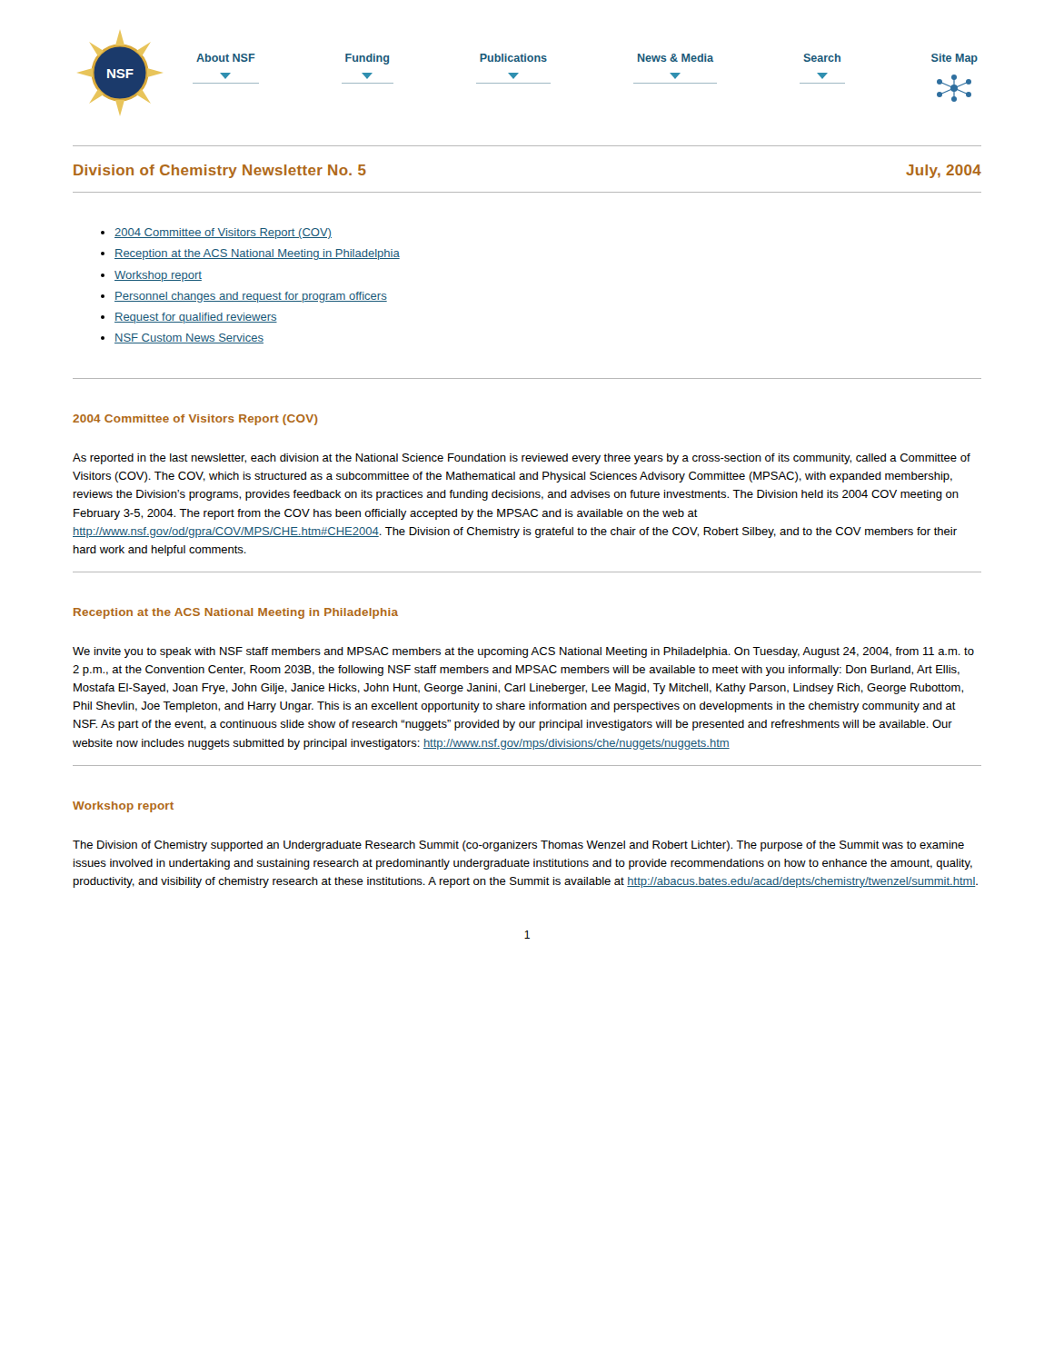NSF
About NSF
Funding
Publications
News & Media
Search
Site Map
Division of Chemistry Newsletter No. 5
July, 2004
2004 Committee of Visitors Report (COV)
Reception at the ACS National Meeting in Philadelphia
Workshop report
Personnel changes and request for program officers
Request for qualified reviewers
NSF Custom News Services
2004 Committee of Visitors Report (COV)
As reported in the last newsletter, each division at the National Science Foundation is reviewed every three years by a cross-section of its community, called a Committee of Visitors (COV). The COV, which is structured as a subcommittee of the Mathematical and Physical Sciences Advisory Committee (MPSAC), with expanded membership, reviews the Division’s programs, provides feedback on its practices and funding decisions, and advises on future investments. The Division held its 2004 COV meeting on February 3-5, 2004. The report from the COV has been officially accepted by the MPSAC and is available on the web at http://www.nsf.gov/od/gpra/COV/MPS/CHE.htm#CHE2004. The Division of Chemistry is grateful to the chair of the COV, Robert Silbey, and to the COV members for their hard work and helpful comments.
Reception at the ACS National Meeting in Philadelphia
We invite you to speak with NSF staff members and MPSAC members at the upcoming ACS National Meeting in Philadelphia. On Tuesday, August 24, 2004, from 11 a.m. to 2 p.m., at the Convention Center, Room 203B, the following NSF staff members and MPSAC members will be available to meet with you informally: Don Burland, Art Ellis, Mostafa El-Sayed, Joan Frye, John Gilje, Janice Hicks, John Hunt, George Janini, Carl Lineberger, Lee Magid, Ty Mitchell, Kathy Parson, Lindsey Rich, George Rubottom, Phil Shevlin, Joe Templeton, and Harry Ungar. This is an excellent opportunity to share information and perspectives on developments in the chemistry community and at NSF. As part of the event, a continuous slide show of research “nuggets” provided by our principal investigators will be presented and refreshments will be available. Our website now includes nuggets submitted by principal investigators: http://www.nsf.gov/mps/divisions/che/nuggets/nuggets.htm
Workshop report
The Division of Chemistry supported an Undergraduate Research Summit (co-organizers Thomas Wenzel and Robert Lichter). The purpose of the Summit was to examine issues involved in undertaking and sustaining research at predominantly undergraduate institutions and to provide recommendations on how to enhance the amount, quality, productivity, and visibility of chemistry research at these institutions. A report on the Summit is available at http://abacus.bates.edu/acad/depts/chemistry/twenzel/summit.html.
1